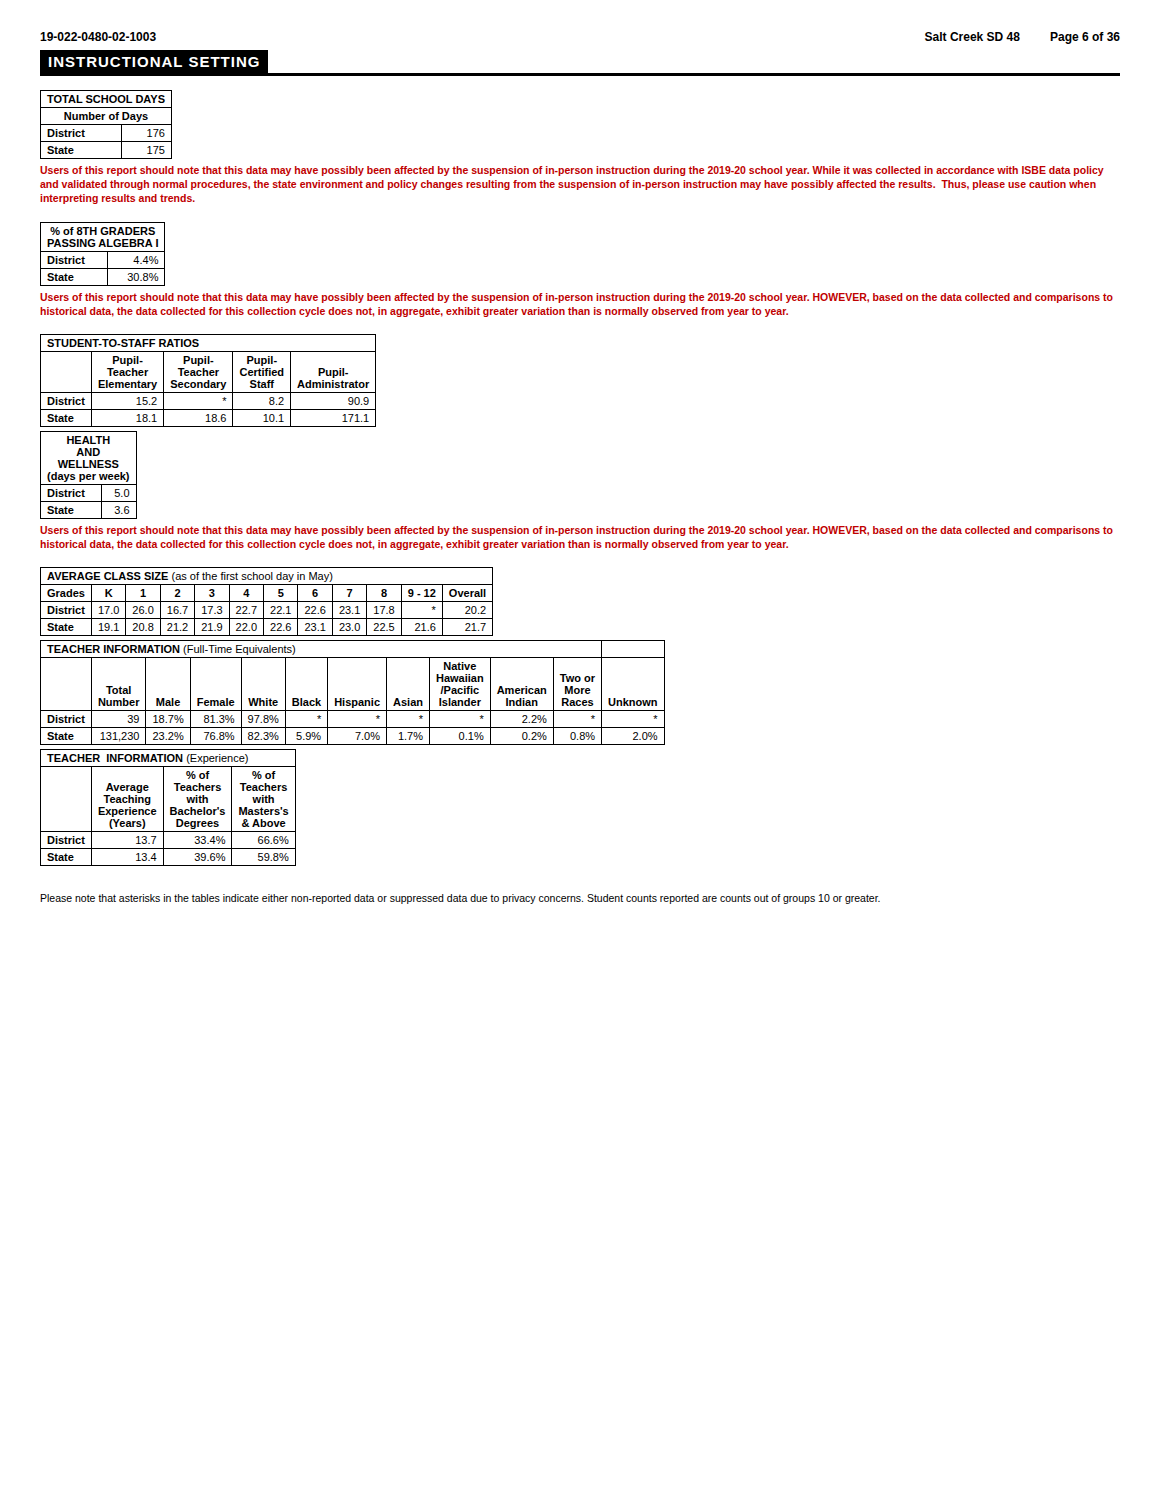19-022-0480-02-1003
Salt Creek SD 48 Page 6 of 36
INSTRUCTIONAL SETTING
| TOTAL SCHOOL DAYS |
| Number of Days |
| District | 176 |
| State | 175 |
Users of this report should note that this data may have possibly been affected by the suspension of in-person instruction during the 2019-20 school year. While it was collected in accordance with ISBE data policy and validated through normal procedures, the state environment and policy changes resulting from the suspension of in-person instruction may have possibly affected the results. Thus, please use caution when interpreting results and trends.
| % of 8TH GRADERS PASSING ALGEBRA I |
| --- |
| District | 4.4% |
| State | 30.8% |
Users of this report should note that this data may have possibly been affected by the suspension of in-person instruction during the 2019-20 school year. HOWEVER, based on the data collected and comparisons to historical data, the data collected for this collection cycle does not, in aggregate, exhibit greater variation than is normally observed from year to year.
| STUDENT-TO-STAFF RATIOS |
| | Pupil- Teacher Elementary | Pupil- Teacher Secondary | Pupil- Certified Staff | Pupil- Administrator |
| District | 15.2 | * | 8.2 | 90.9 |
| State | 18.1 | 18.6 | 10.1 | 171.1 |
| HEALTH AND WELLNESS (days per week) |
| --- |
| District | 5.0 |
| State | 3.6 |
Users of this report should note that this data may have possibly been affected by the suspension of in-person instruction during the 2019-20 school year. HOWEVER, based on the data collected and comparisons to historical data, the data collected for this collection cycle does not, in aggregate, exhibit greater variation than is normally observed from year to year.
| AVERAGE CLASS SIZE (as of the first school day in May) |
| Grades | K | 1 | 2 | 3 | 4 | 5 | 6 | 7 | 8 | 9 - 12 | Overall |
| District | 17.0 | 26.0 | 16.7 | 17.3 | 22.7 | 22.1 | 22.6 | 23.1 | 17.8 | * | 20.2 |
| State | 19.1 | 20.8 | 21.2 | 21.9 | 22.0 | 22.6 | 23.1 | 23.0 | 22.5 | 21.6 | 21.7 |
| TEACHER INFORMATION (Full-Time Equivalents) |
| | Total Number | Male | Female | White | Black | Hispanic | Asian | Native Hawaiian /Pacific Islander | American Indian | Two or More Races | Unknown |
| District | 39 | 18.7% | 81.3% | 97.8% | * | * | * | * | 2.2% | * | * |
| State | 131,230 | 23.2% | 76.8% | 82.3% | 5.9% | 7.0% | 1.7% | 0.1% | 0.2% | 0.8% | 2.0% |
| TEACHER INFORMATION (Experience) |
| | Average Teaching Experience (Years) | % of Teachers with Bachelor's Degrees | % of Teachers with Masters's & Above |
| District | 13.7 | 33.4% | 66.6% |
| State | 13.4 | 39.6% | 59.8% |
Please note that asterisks in the tables indicate either non-reported data or suppressed data due to privacy concerns. Student counts reported are counts out of groups 10 or greater.